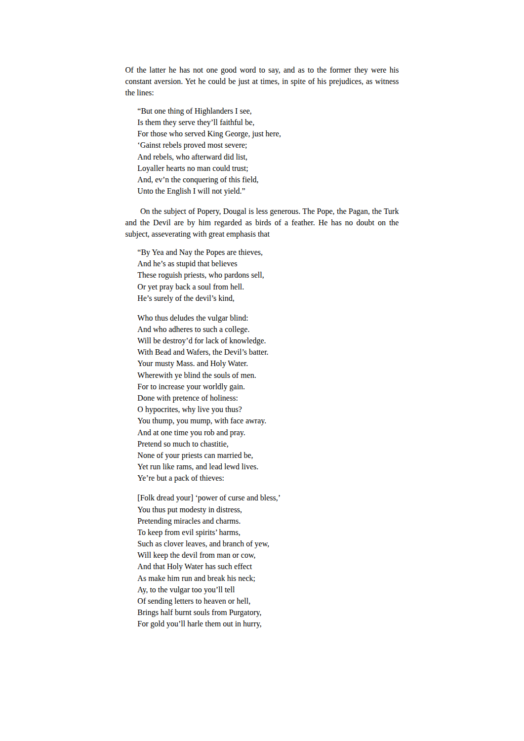Of the latter he has not one good word to say, and as to the former they were his constant aversion. Yet he could be just at times, in spite of his prejudices, as witness the lines:
“But one thing of Highlanders I see,
Is them they serve they’ll faithful be,
For those who served King George, just here,
‘Gainst rebels proved most severe;
And rebels, who afterward did list,
Loyaller hearts no man could trust;
And, ev’n the conquering of this field,
Unto the English I will not yield.”
On the subject of Popery, Dougal is less generous. The Pope, the Pagan, the Turk and the Devil are by him regarded as birds of a feather. He has no doubt on the subject, asseverating with great emphasis that
“By Yea and Nay the Popes are thieves,
And he’s as stupid that believes
These roguish priests, who pardons sell,
Or yet pray back a soul from hell.
He’s surely of the devil’s kind,
Who thus deludes the vulgar blind:
And who adheres to such a college.
Will be destroy’d for lack of knowledge.
With Bead and Wafers, the Devil’s batter.
Your musty Mass. and Holy Water.
Wherewith ye blind the souls of men.
For to increase your worldly gain.
Done with pretence of holiness:
O hypocrites, why live you thus?
You thump, you mump, with face awray.
And at one time you rob and pray.
Pretend so much to chastitie,
None of your priests can married be,
Yet run like rams, and lead lewd lives.
Ye’re but a pack of thieves:
[Folk dread your] ‘power of curse and bless,’
You thus put modesty in distress,
Pretending miracles and charms.
To keep from evil spirits’ harms,
Such as clover leaves, and branch of yew,
Will keep the devil from man or cow,
And that Holy Water has such effect
As make him run and break his neck;
Ay, to the vulgar too you’ll tell
Of sending letters to heaven or hell,
Brings half burnt souls from Purgatory,
For gold you’ll harle them out in hurry,